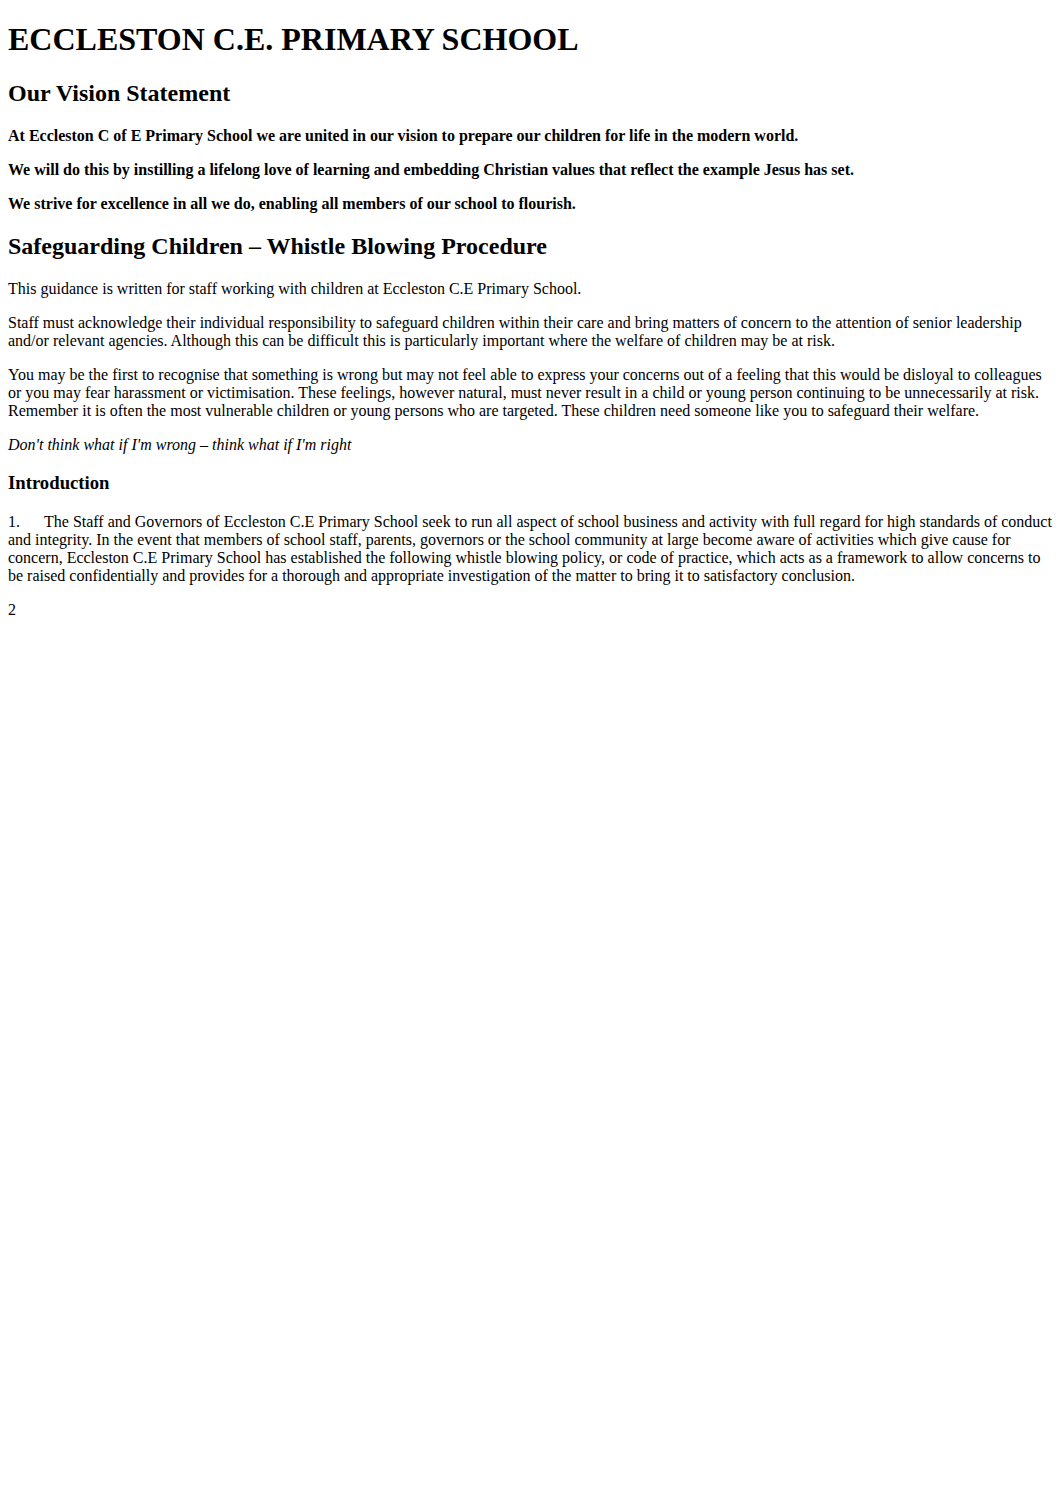ECCLESTON C.E. PRIMARY SCHOOL
Our Vision Statement
At Eccleston C of E Primary School we are united in our vision to prepare our children for life in the modern world.
We will do this by instilling a lifelong love of learning and embedding Christian values that reflect the example Jesus has set.
We strive for excellence in all we do, enabling all members of our school to flourish.
Safeguarding Children – Whistle Blowing Procedure
This guidance is written for staff working with children at Eccleston C.E Primary School.
Staff must acknowledge their individual responsibility to safeguard children within their care and bring matters of concern to the attention of senior leadership and/or relevant agencies. Although this can be difficult this is particularly important where the welfare of children may be at risk.
You may be the first to recognise that something is wrong but may not feel able to express your concerns out of a feeling that this would be disloyal to colleagues or you may fear harassment or victimisation. These feelings, however natural, must never result in a child or young person continuing to be unnecessarily at risk. Remember it is often the most vulnerable children or young persons who are targeted. These children need someone like you to safeguard their welfare.
Don't think what if I'm wrong – think what if I'm right
Introduction
1. The Staff and Governors of Eccleston C.E Primary School seek to run all aspect of school business and activity with full regard for high standards of conduct and integrity. In the event that members of school staff, parents, governors or the school community at large become aware of activities which give cause for concern, Eccleston C.E Primary School has established the following whistle blowing policy, or code of practice, which acts as a framework to allow concerns to be raised confidentially and provides for a thorough and appropriate investigation of the matter to bring it to satisfactory conclusion.
2